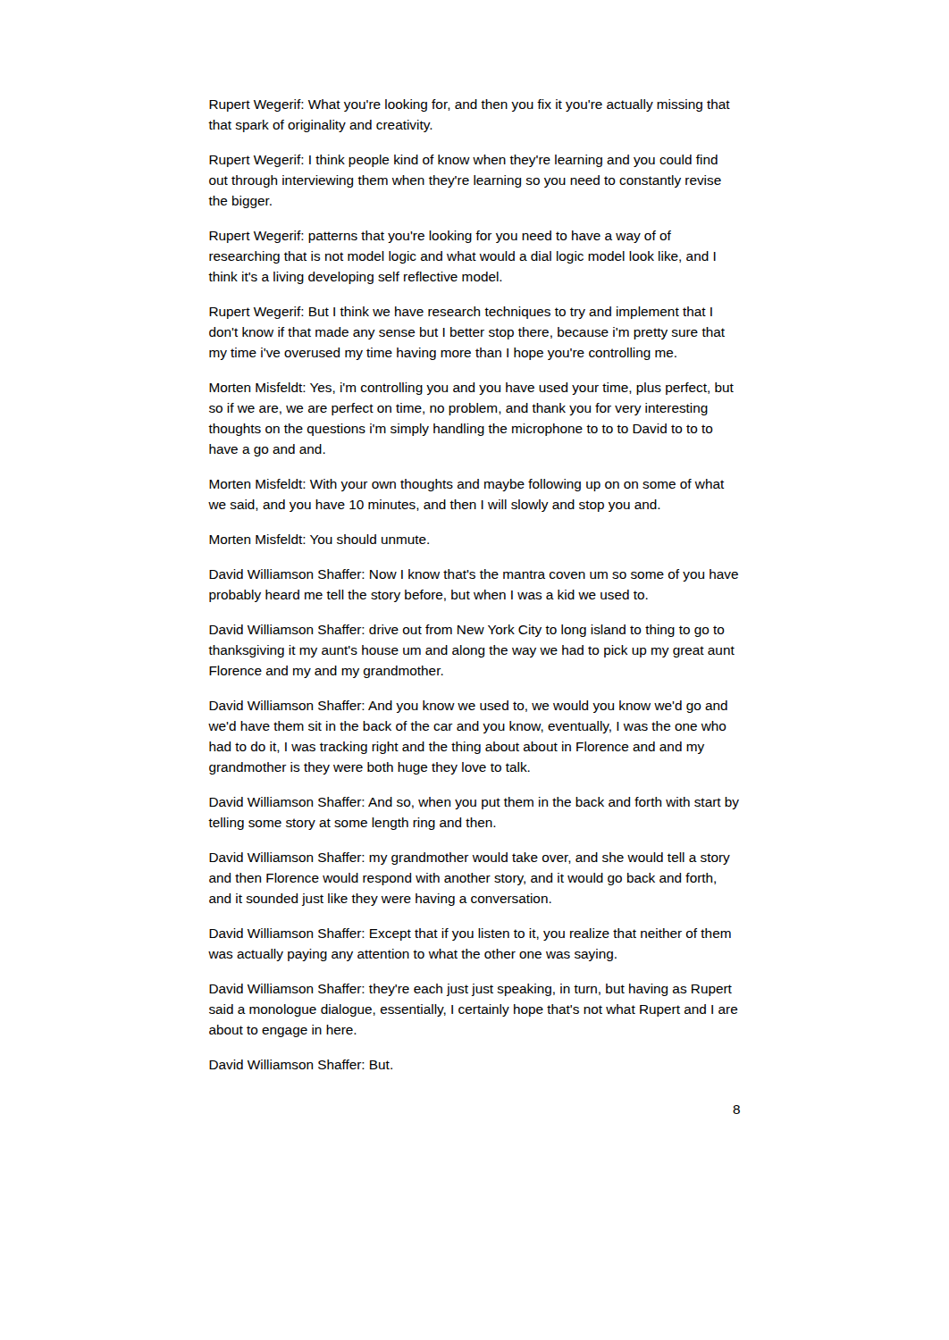Rupert Wegerif: What you're looking for, and then you fix it you're actually missing that that spark of originality and creativity.
Rupert Wegerif: I think people kind of know when they're learning and you could find out through interviewing them when they're learning so you need to constantly revise the bigger.
Rupert Wegerif: patterns that you're looking for you need to have a way of of researching that is not model logic and what would a dial logic model look like, and I think it's a living developing self reflective model.
Rupert Wegerif: But I think we have research techniques to try and implement that I don't know if that made any sense but I better stop there, because i'm pretty sure that my time i've overused my time having more than I hope you're controlling me.
Morten Misfeldt: Yes, i'm controlling you and you have used your time, plus perfect, but so if we are, we are perfect on time, no problem, and thank you for very interesting thoughts on the questions i'm simply handling the microphone to to to David to to to have a go and and.
Morten Misfeldt: With your own thoughts and maybe following up on on some of what we said, and you have 10 minutes, and then I will slowly and stop you and.
Morten Misfeldt: You should unmute.
David Williamson Shaffer: Now I know that's the mantra coven um so some of you have probably heard me tell the story before, but when I was a kid we used to.
David Williamson Shaffer: drive out from New York City to long island to thing to go to thanksgiving it my aunt's house um and along the way we had to pick up my great aunt Florence and my and my grandmother.
David Williamson Shaffer: And you know we used to, we would you know we'd go and we'd have them sit in the back of the car and you know, eventually, I was the one who had to do it, I was tracking right and the thing about about in Florence and and my grandmother is they were both huge they love to talk.
David Williamson Shaffer: And so, when you put them in the back and forth with start by telling some story at some length ring and then.
David Williamson Shaffer: my grandmother would take over, and she would tell a story and then Florence would respond with another story, and it would go back and forth, and it sounded just like they were having a conversation.
David Williamson Shaffer: Except that if you listen to it, you realize that neither of them was actually paying any attention to what the other one was saying.
David Williamson Shaffer: they're each just just speaking, in turn, but having as Rupert said a monologue dialogue, essentially, I certainly hope that's not what Rupert and I are about to engage in here.
David Williamson Shaffer: But.
8